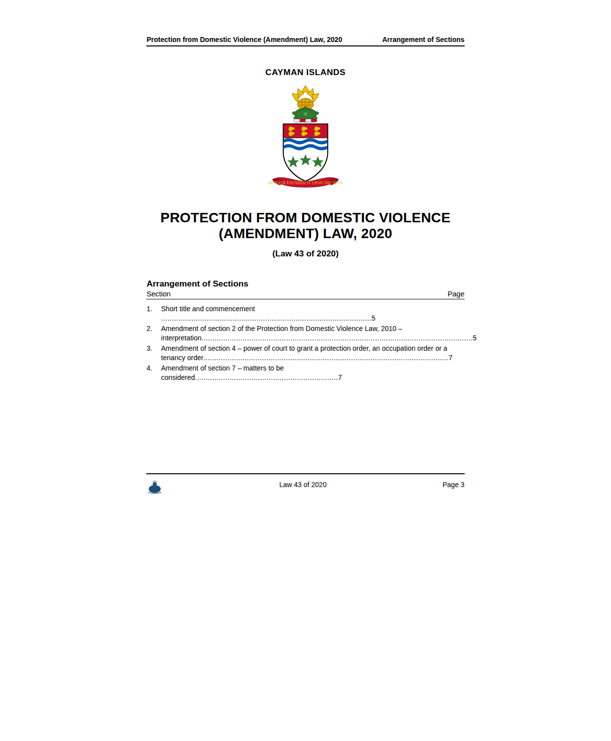Protection from Domestic Violence (Amendment) Law, 2020
Arrangement of Sections
CAYMAN ISLANDS
HE HATH FOUNDED IT UPON THE SEAS
PROTECTION FROM DOMESTIC VIOLENCE
(AMENDMENT) LAW, 2020
(Law 43 of 2020)
Arrangement of Sections
Section
Page
1. Short title and commencement ................................................................................................. 5
2. Amendment of section 2 of the Protection from Domestic Violence Law, 2010 – interpretation............................................................................................................................. 5
3. Amendment of section 4 – power of court to grant a protection order, an occupation order or a tenancy order................................................................................................................. 7
4. Amendment of section 7 – matters to be considered.................................................................. 7
Law 43 of 2020
Page 3